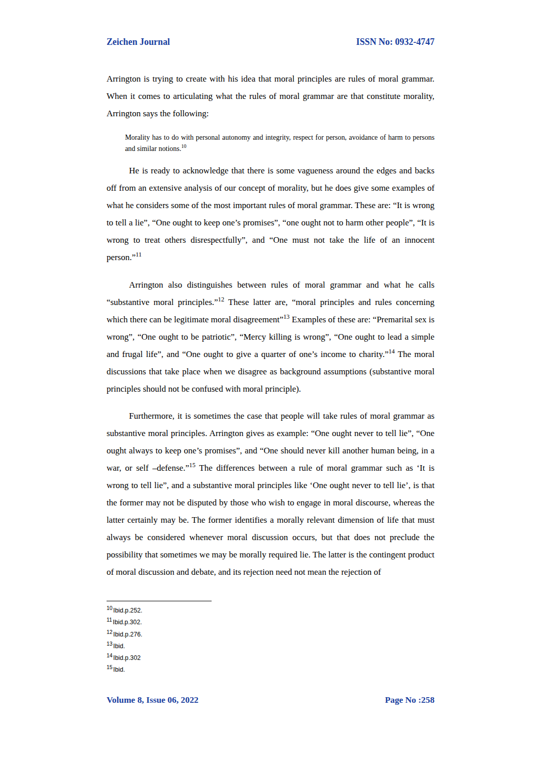Zeichen Journal ISSN No: 0932-4747
Arrington is trying to create with his idea that moral principles are rules of moral grammar. When it comes to articulating what the rules of moral grammar are that constitute morality, Arrington says the following:
Morality has to do with personal autonomy and integrity, respect for person, avoidance of harm to persons and similar notions.10
He is ready to acknowledge that there is some vagueness around the edges and backs off from an extensive analysis of our concept of morality, but he does give some examples of what he considers some of the most important rules of moral grammar. These are: “It is wrong to tell a lie”, “One ought to keep one’s promises”, “one ought not to harm other people”, “It is wrong to treat others disrespectfully”, and “One must not take the life of an innocent person.”11
Arrington also distinguishes between rules of moral grammar and what he calls “substantive moral principles.”12 These latter are, “moral principles and rules concerning which there can be legitimate moral disagreement”13 Examples of these are: “Premarital sex is wrong”, “One ought to be patriotic”, “Mercy killing is wrong”, “One ought to lead a simple and frugal life”, and “One ought to give a quarter of one’s income to charity.”14 The moral discussions that take place when we disagree as background assumptions (substantive moral principles should not be confused with moral principle).
Furthermore, it is sometimes the case that people will take rules of moral grammar as substantive moral principles. Arrington gives as example: “One ought never to tell lie”, “One ought always to keep one’s promises”, and “One should never kill another human being, in a war, or self –defense.”15 The differences between a rule of moral grammar such as ‘It is wrong to tell lie”, and a substantive moral principles like ‘One ought never to tell lie’, is that the former may not be disputed by those who wish to engage in moral discourse, whereas the latter certainly may be. The former identifies a morally relevant dimension of life that must always be considered whenever moral discussion occurs, but that does not preclude the possibility that sometimes we may be morally required lie. The latter is the contingent product of moral discussion and debate, and its rejection need not mean the rejection of
10 Ibid.p.252.
11 Ibid.p.302.
12 Ibid.p.276.
13 Ibid.
14 Ibid.p.302
15 Ibid.
Volume 8, Issue 06, 2022 Page No :258